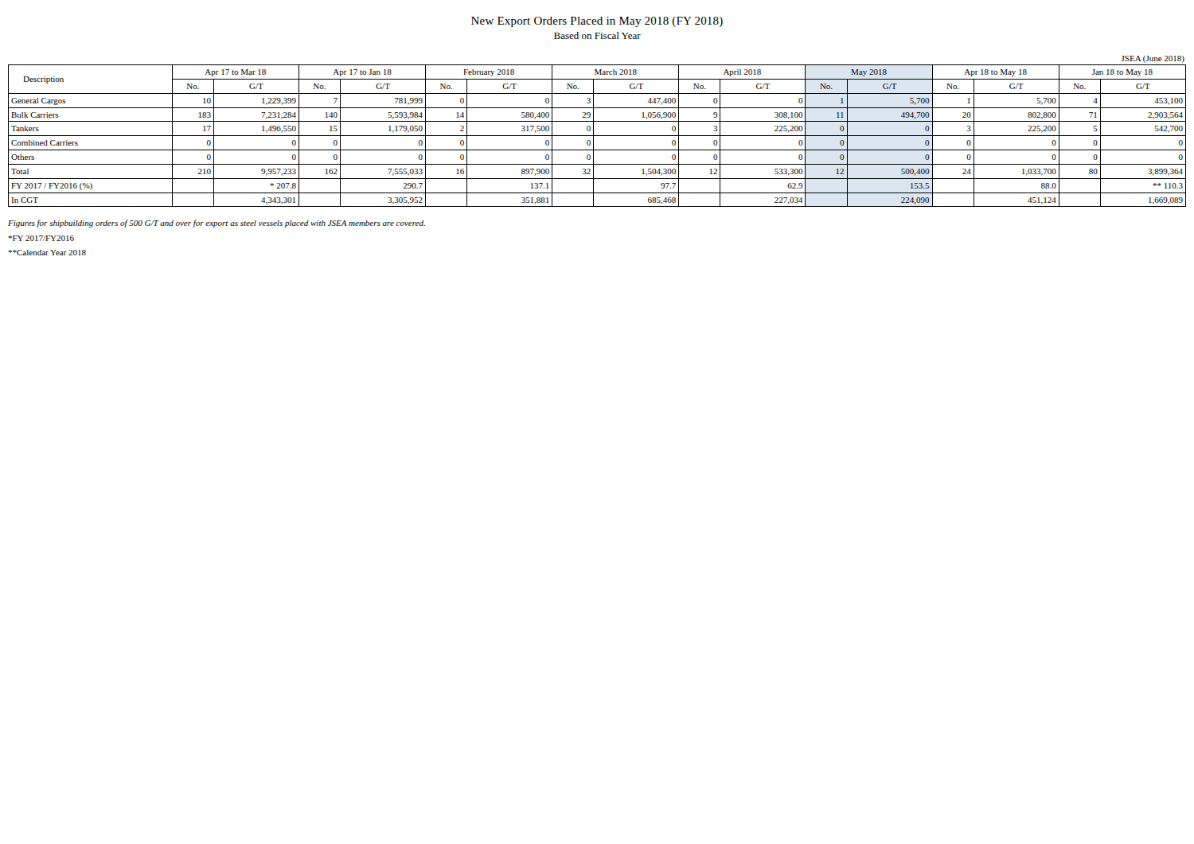New Export Orders Placed in May 2018 (FY 2018)
Based on Fiscal Year
JSEA (June 2018)
| Description | Apr 17 to Mar 18 | Apr 17 to Jan 18 | February 2018 | March 2018 | April 2018 | May 2018 | Apr 18 to May 18 | Jan 18 to May 18 |
| --- | --- | --- | --- | --- | --- | --- | --- | --- |
| No. | G/T | No. | G/T | No. | G/T | No. | G/T | No. | G/T | No. | G/T | No. | G/T | No. | G/T |
| General Cargos | 10 | 1,229,399 | 7 | 781,999 | 0 | 0 | 3 | 447,400 | 0 | 0 | 1 | 5,700 | 1 | 5,700 | 4 | 453,100 |
| Bulk Carriers | 183 | 7,231,284 | 140 | 5,593,984 | 14 | 580,400 | 29 | 1,056,900 | 9 | 308,100 | 11 | 494,700 | 20 | 802,800 | 71 | 2,903,564 |
| Tankers | 17 | 1,496,550 | 15 | 1,179,050 | 2 | 317,500 | 0 | 0 | 3 | 225,200 | 0 | 0 | 3 | 225,200 | 5 | 542,700 |
| Combined Carriers | 0 | 0 | 0 | 0 | 0 | 0 | 0 | 0 | 0 | 0 | 0 | 0 | 0 | 0 | 0 | 0 |
| Others | 0 | 0 | 0 | 0 | 0 | 0 | 0 | 0 | 0 | 0 | 0 | 0 | 0 | 0 | 0 | 0 |
| Total | 210 | 9,957,233 | 162 | 7,555,033 | 16 | 897,900 | 32 | 1,504,300 | 12 | 533,300 | 12 | 500,400 | 24 | 1,033,700 | 80 | 3,899,364 |
| FY 2017 / FY2016 (%) | | * 207.8 | | 290.7 | | 137.1 | | 97.7 | | 62.9 | | 153.5 | | 88.0 | | ** 110.3 |
| In CGT | | 4,343,301 | | 3,305,952 | | 351,881 | | 685,468 | | 227,034 | | 224,090 | | 451,124 | | 1,669,089 |
Figures for shipbuilding orders of 500 G/T and over for export as steel vessels placed with JSEA members are covered.
*FY 2017/FY2016
**Calendar Year 2018